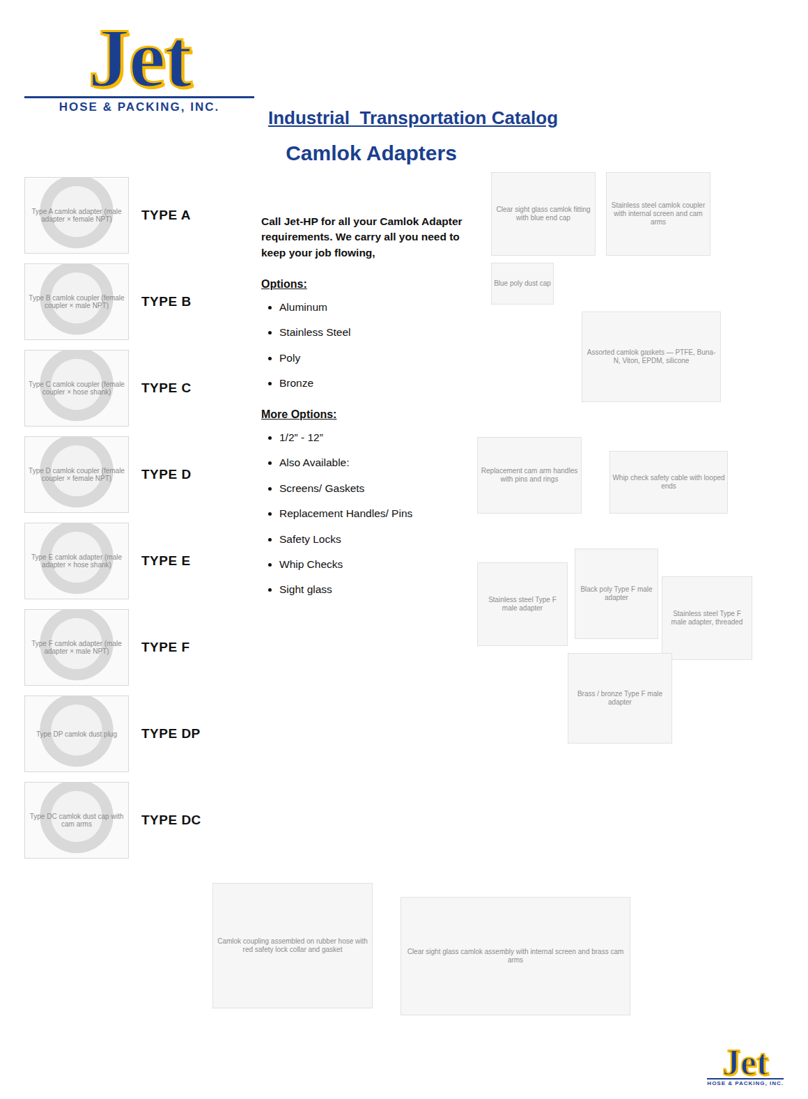Jet
HOSE & PACKING, INC.
Industrial Transportation Catalog
Camlok Adapters
Type A camlok adapter (male adapter × female NPT)
TYPE A
Type B camlok coupler (female coupler × male NPT)
TYPE B
Type C camlok coupler (female coupler × hose shank)
TYPE C
Type D camlok coupler (female coupler × female NPT)
TYPE D
Type E camlok adapter (male adapter × hose shank)
TYPE E
Type F camlok adapter (male adapter × male NPT)
TYPE F
Type DP camlok dust plug
TYPE DP
Type DC camlok dust cap with cam arms
TYPE DC
Call Jet-HP for all your Camlok Adapter requirements. We carry all you need to keep your job flowing,
Options:
Aluminum
Stainless Steel
Poly
Bronze
More Options:
1/2” - 12”
Also Available:
Screens/ Gaskets
Replacement Handles/ Pins
Safety Locks
Whip Checks
Sight glass
Clear sight glass camlok fitting with blue end cap
Stainless steel camlok coupler with internal screen and cam arms
Blue poly dust cap
Assorted camlok gaskets — PTFE, Buna-N, Viton, EPDM, silicone
Replacement cam arm handles with pins and rings
Whip check safety cable with looped ends
Stainless steel Type F male adapter
Black poly Type F male adapter
Stainless steel Type F male adapter, threaded
Brass / bronze Type F male adapter
Camlok coupling assembled on rubber hose with red safety lock collar and gasket
Clear sight glass camlok assembly with internal screen and brass cam arms
Jet
HOSE & PACKING, INC.